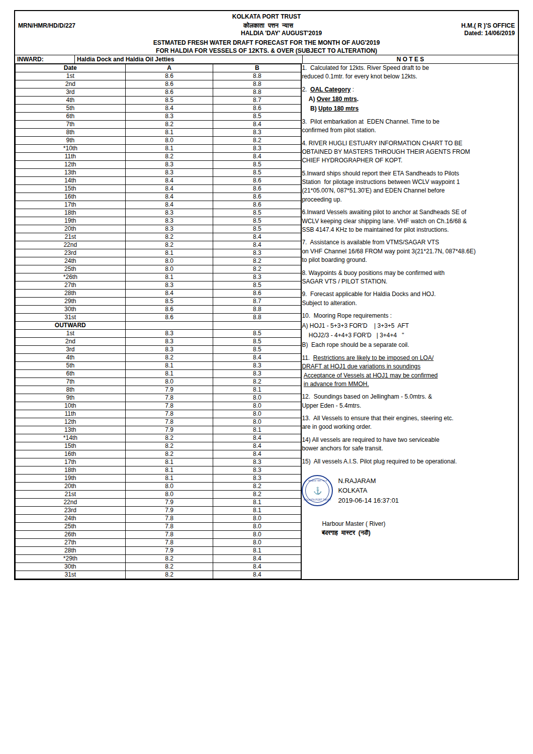KOLKATA PORT TRUST
MRN/HMR/HD/D/227
कोलकाता पत्तन न्यास
H.M.( R )'S OFFICE
HALDIA 'DAY' AUGUST'2019
Dated: 14/06/2019
ESTMATED FRESH WATER DRAFT FORECAST FOR THE MONTH OF AUG'2019
FOR HALDIA FOR VESSELS OF 12KTS. & OVER (SUBJECT TO ALTERATION)
INWARD:
Haldia Dock and Haldia Oil Jetties
N O T E S
| / Date / A / B / / --- / --- / --- / / 1st / 8.6 / 8.8 / / 2nd / 8.6 / 8.8 / / 3rd / 8.6 / 8.8 / / 4th / 8.5 / 8.7 / / 5th / 8.4 / 8.6 / / 6th / 8.3 / 8.5 / / 7th / 8.2 / 8.4 / / 8th / 8.1 / 8.3 / / 9th / 8.0 / 8.2 / / *10th / 8.1 / 8.3 / / 11th / 8.2 / 8.4 / / 12th / 8.3 / 8.5 / / 13th / 8.3 / 8.5 / / 14th / 8.4 / 8.6 / / 15th / 8.4 / 8.6 / / 16th / 8.4 / 8.6 / / 17th / 8.4 / 8.6 / / 18th / 8.3 / 8.5 / / 19th / 8.3 / 8.5 / / 20th / 8.3 / 8.5 / / 21st / 8.2 / 8.4 / / 22nd / 8.2 / 8.4 / / 23rd / 8.1 / 8.3 / / 24th / 8.0 / 8.2 / / 25th / 8.0 / 8.2 / / *26th / 8.1 / 8.3 / / 27th / 8.3 / 8.5 / / 28th / 8.4 / 8.6 / / 29th / 8.5 / 8.7 / / 30th / 8.6 / 8.8 / / 31st / 8.6 / 8.8 / / OUTWARD / / / / 1st / 8.3 / 8.5 / / 2nd / 8.3 / 8.5 / / 3rd / 8.3 / 8.5 / / 4th / 8.2 / 8.4 / / 5th / 8.1 / 8.3 / / 6th / 8.1 / 8.3 / / 7th / 8.0 / 8.2 / / 8th / 7.9 / 8.1 / / 9th / 7.8 / 8.0 / / 10th / 7.8 / 8.0 / / 11th / 7.8 / 8.0 / / 12th / 7.8 / 8.0 / / 13th / 7.9 / 8.1 / / *14th / 8.2 / 8.4 / / 15th / 8.2 / 8.4 / / 16th / 8.2 / 8.4 / / 17th / 8.1 / 8.3 / / 18th / 8.1 / 8.3 / / 19th / 8.1 / 8.3 / / 20th / 8.0 / 8.2 / / 21st / 8.0 / 8.2 / / 22nd / 7.9 / 8.1 / / 23rd / 7.9 / 8.1 / / 24th / 7.8 / 8.0 / / 25th / 7.8 / 8.0 / / 26th / 7.8 / 8.0 / / 27th / 7.8 / 8.0 / / 28th / 7.9 / 8.1 / / *29th / 8.2 / 8.4 / / 30th / 8.2 / 8.4 / / 31st / 8.2 / 8.4 / | 1. Calculated for 12kts. River Speed draft to be reduced 0.1mtr. for every knot below 12kts. 2. OAL Category : A) Over 180 mtrs . B) Upto 180 mtrs 3. Pilot embarkation at EDEN Channel. Time to be confirmed from pilot station. 4. RIVER HUGLI ESTUARY INFORMATION CHART TO BE OBTAINED BY MASTERS THROUGH THEIR AGENTS FROM CHIEF HYDROGRAPHER OF KOPT. 5.Inward ships should report their ETA Sandheads to Pilots Station for pilotage instructions between WCLV waypoint 1 (21*05.00'N, 087*51.30'E) and EDEN Channel before proceeding up. 6.Inward Vessels awaiting pilot to anchor at Sandheads SE of WCLV keeping clear shipping lane. VHF watch on Ch.16/68 & SSB 4147.4 KHz to be maintained for pilot instructions. 7. Assistance is available from VTMS/SAGAR VTS on VHF Channel 16/68 FROM way point 3(21*21.7N, 087*48.6E) to pilot boarding ground. 8. Waypoints & buoy positions may be confirmed with SAGAR VTS / PILOT STATION. 9. Forecast applicable for Haldia Docks and HOJ. Subject to alteration. 10. Mooring Rope requirements : A) HOJ1 - 5+3+3 FOR'D / 3+3+5 AFT HOJ2/3 - 4+4+3 FOR'D / 3+4+4 " B) Each rope should be a separate coil. 11. Restrictions are likely to be imposed on LOA/ DRAFT at HOJ1 due variations in soundings Acceptance of Vessels at HOJ1 may be confirmed in advance from MMOH. 12. Soundings based on Jellingham - 5.0mtrs. & Upper Eden - 5.4mtrs. 13. All Vessels to ensure that their engines, steering etc. are in good working order. 14) All vessels are required to have two serviceable bower anchors for safe transit. 15) All vessels A.I.S. Pilot plug required to be operational. कोलकाता पत्तन न्यास ⚓ KOLKATA PORT TRUST N.RAJARAM KOLKATA 2019-06-14 16:37:01 Harbour Master ( River) बंदरगाह मास्टर (नदी) |